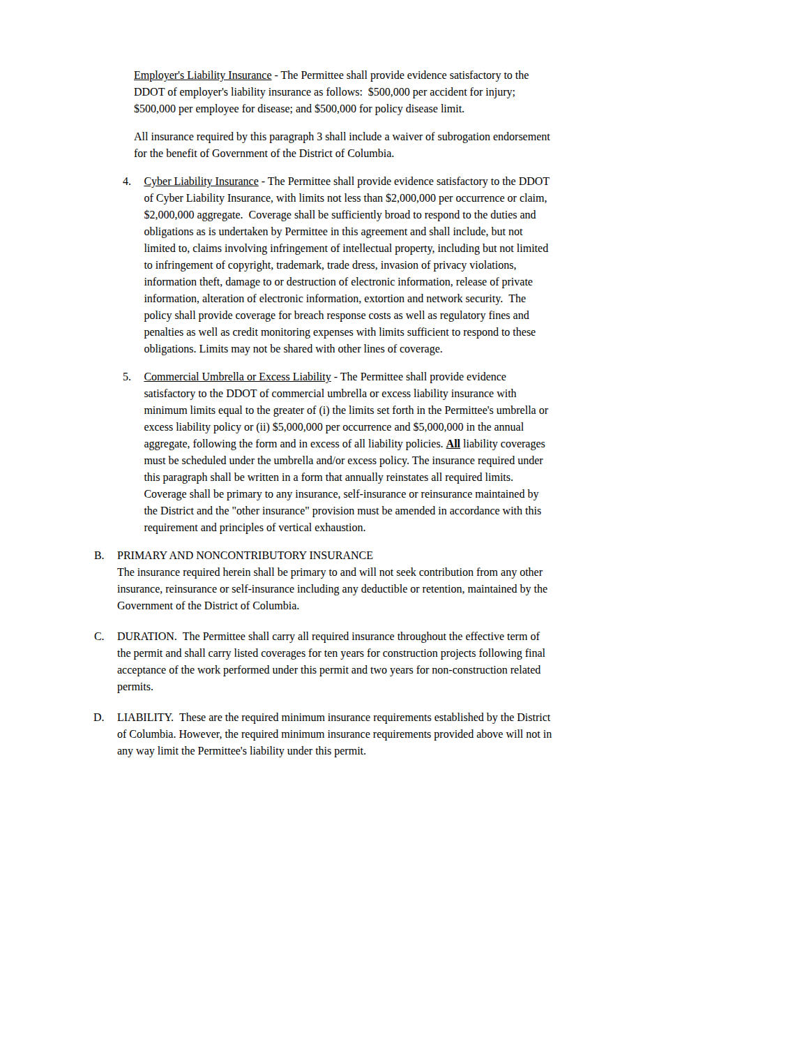Employer's Liability Insurance - The Permittee shall provide evidence satisfactory to the DDOT of employer's liability insurance as follows: $500,000 per accident for injury; $500,000 per employee for disease; and $500,000 for policy disease limit.
All insurance required by this paragraph 3 shall include a waiver of subrogation endorsement for the benefit of Government of the District of Columbia.
Cyber Liability Insurance - The Permittee shall provide evidence satisfactory to the DDOT of Cyber Liability Insurance, with limits not less than $2,000,000 per occurrence or claim, $2,000,000 aggregate. Coverage shall be sufficiently broad to respond to the duties and obligations as is undertaken by Permittee in this agreement and shall include, but not limited to, claims involving infringement of intellectual property, including but not limited to infringement of copyright, trademark, trade dress, invasion of privacy violations, information theft, damage to or destruction of electronic information, release of private information, alteration of electronic information, extortion and network security. The policy shall provide coverage for breach response costs as well as regulatory fines and penalties as well as credit monitoring expenses with limits sufficient to respond to these obligations. Limits may not be shared with other lines of coverage.
Commercial Umbrella or Excess Liability - The Permittee shall provide evidence satisfactory to the DDOT of commercial umbrella or excess liability insurance with minimum limits equal to the greater of (i) the limits set forth in the Permittee's umbrella or excess liability policy or (ii) $5,000,000 per occurrence and $5,000,000 in the annual aggregate, following the form and in excess of all liability policies. All liability coverages must be scheduled under the umbrella and/or excess policy. The insurance required under this paragraph shall be written in a form that annually reinstates all required limits. Coverage shall be primary to any insurance, self-insurance or reinsurance maintained by the District and the "other insurance" provision must be amended in accordance with this requirement and principles of vertical exhaustion.
PRIMARY AND NONCONTRIBUTORY INSURANCE The insurance required herein shall be primary to and will not seek contribution from any other insurance, reinsurance or self-insurance including any deductible or retention, maintained by the Government of the District of Columbia.
DURATION. The Permittee shall carry all required insurance throughout the effective term of the permit and shall carry listed coverages for ten years for construction projects following final acceptance of the work performed under this permit and two years for non-construction related permits.
LIABILITY. These are the required minimum insurance requirements established by the District of Columbia. However, the required minimum insurance requirements provided above will not in any way limit the Permittee's liability under this permit.